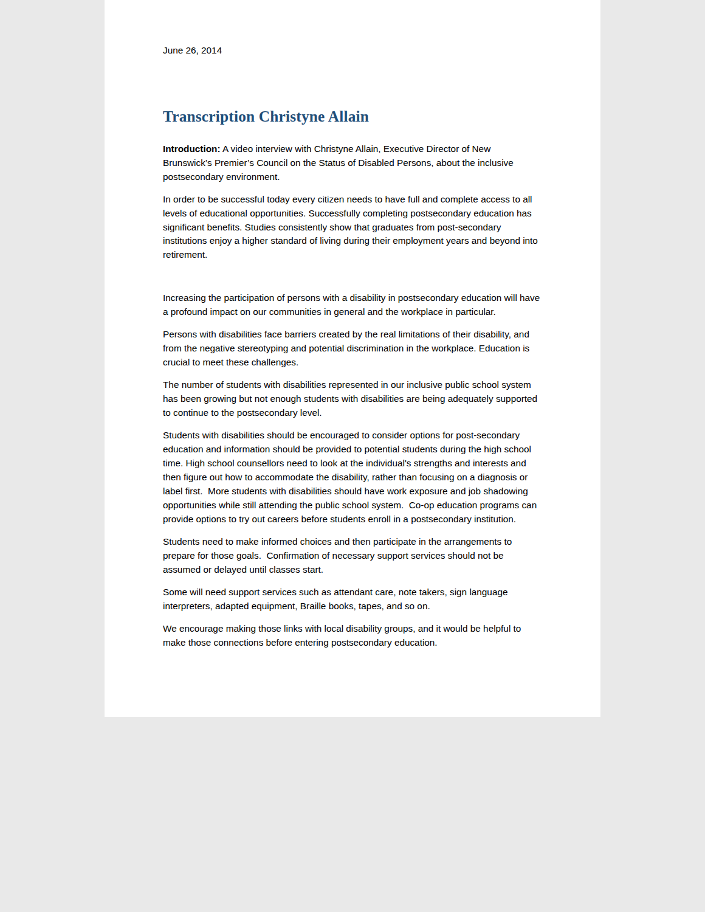June 26, 2014
Transcription Christyne Allain
Introduction: A video interview with Christyne Allain, Executive Director of New Brunswick’s Premier’s Council on the Status of Disabled Persons, about the inclusive postsecondary environment.
In order to be successful today every citizen needs to have full and complete access to all levels of educational opportunities. Successfully completing postsecondary education has significant benefits. Studies consistently show that graduates from post-secondary institutions enjoy a higher standard of living during their employment years and beyond into retirement.
Increasing the participation of persons with a disability in postsecondary education will have a profound impact on our communities in general and the workplace in particular.
Persons with disabilities face barriers created by the real limitations of their disability, and from the negative stereotyping and potential discrimination in the workplace. Education is crucial to meet these challenges.
The number of students with disabilities represented in our inclusive public school system has been growing but not enough students with disabilities are being adequately supported to continue to the postsecondary level.
Students with disabilities should be encouraged to consider options for post-secondary education and information should be provided to potential students during the high school time. High school counsellors need to look at the individual's strengths and interests and then figure out how to accommodate the disability, rather than focusing on a diagnosis or label first. More students with disabilities should have work exposure and job shadowing opportunities while still attending the public school system. Co-op education programs can provide options to try out careers before students enroll in a postsecondary institution.
Students need to make informed choices and then participate in the arrangements to prepare for those goals. Confirmation of necessary support services should not be assumed or delayed until classes start.
Some will need support services such as attendant care, note takers, sign language interpreters, adapted equipment, Braille books, tapes, and so on.
We encourage making those links with local disability groups, and it would be helpful to make those connections before entering postsecondary education.